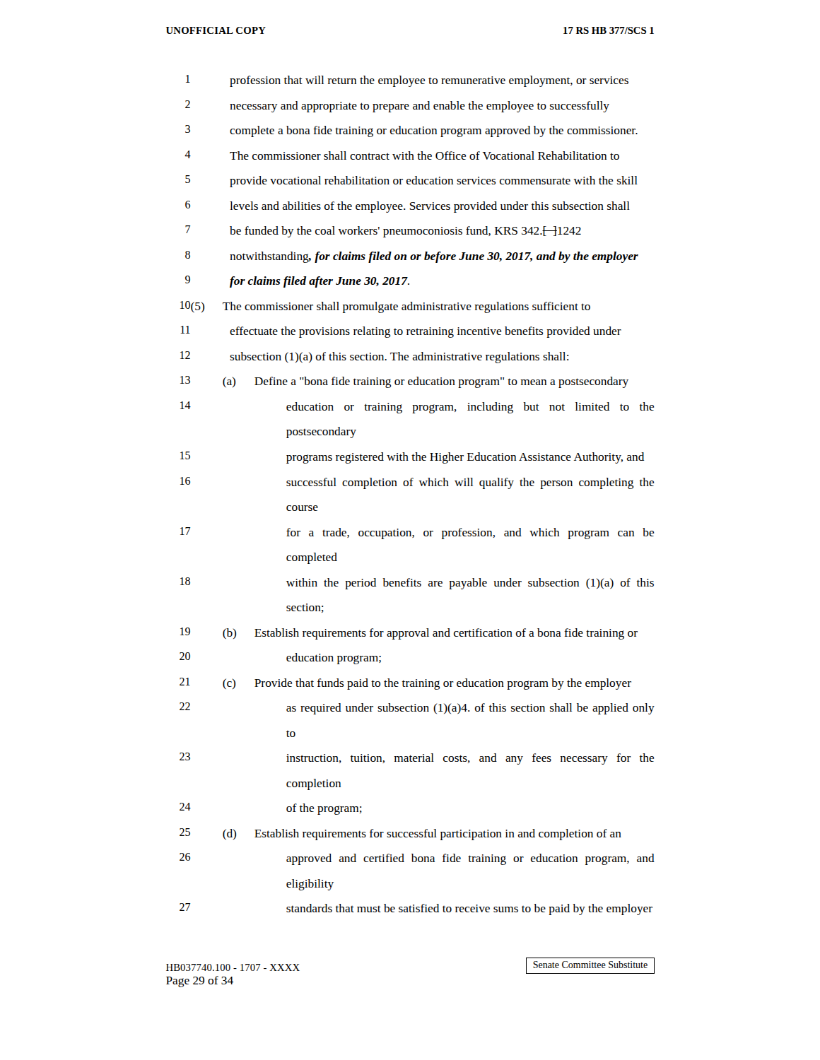UNOFFICIAL COPY
17 RS HB 377/SCS 1
| 1 | profession that will return the employee to remunerative employment, or services |
| 2 | necessary and appropriate to prepare and enable the employee to successfully |
| 3 | complete a bona fide training or education program approved by the commissioner. |
| 4 | The commissioner shall contract with the Office of Vocational Rehabilitation to |
| 5 | provide vocational rehabilitation or education services commensurate with the skill |
| 6 | levels and abilities of the employee. Services provided under this subsection shall |
| 7 | be funded by the coal workers' pneumoconiosis fund, KRS 342. [ ] 1242 |
| 8 | notwithstanding , for claims filed on or before June 30, 2017, and by the employer |
| 9 | for claims filed after June 30, 2017 . |
| 10 | (5) The commissioner shall promulgate administrative regulations sufficient to |
| 11 | effectuate the provisions relating to retraining incentive benefits provided under |
| 12 | subsection (1)(a) of this section. The administrative regulations shall: |
| 13 | (a) Define a "bona fide training or education program" to mean a postsecondary |
| 14 | education or training program, including but not limited to the postsecondary |
| 15 | programs registered with the Higher Education Assistance Authority, and |
| 16 | successful completion of which will qualify the person completing the course |
| 17 | for a trade, occupation, or profession, and which program can be completed |
| 18 | within the period benefits are payable under subsection (1)(a) of this section; |
| 19 | (b) Establish requirements for approval and certification of a bona fide training or |
| 20 | education program; |
| 21 | (c) Provide that funds paid to the training or education program by the employer |
| 22 | as required under subsection (1)(a)4. of this section shall be applied only to |
| 23 | instruction, tuition, material costs, and any fees necessary for the completion |
| 24 | of the program; |
| 25 | (d) Establish requirements for successful participation in and completion of an |
| 26 | approved and certified bona fide training or education program, and eligibility |
| 27 | standards that must be satisfied to receive sums to be paid by the employer |
HB037740.100 - 1707 - XXXX
Senate Committee Substitute
Page 29 of 34